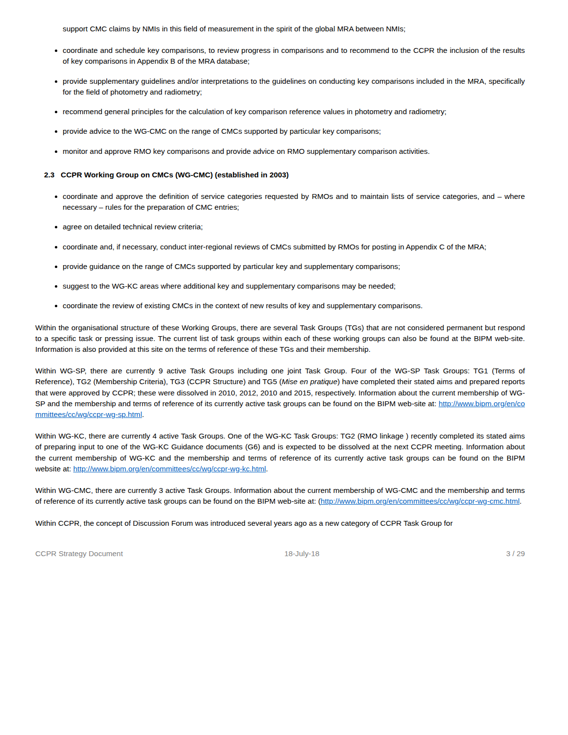support CMC claims by NMIs in this field of measurement in the spirit of the global MRA between NMIs;
coordinate and schedule key comparisons, to review progress in comparisons and to recommend to the CCPR the inclusion of the results of key comparisons in Appendix B of the MRA database;
provide supplementary guidelines and/or interpretations to the guidelines on conducting key comparisons included in the MRA, specifically for the field of photometry and radiometry;
recommend general principles for the calculation of key comparison reference values in photometry and radiometry;
provide advice to the WG-CMC on the range of CMCs supported by particular key comparisons;
monitor and approve RMO key comparisons and provide advice on RMO supplementary comparison activities.
2.3 CCPR Working Group on CMCs (WG-CMC) (established in 2003)
coordinate and approve the definition of service categories requested by RMOs and to maintain lists of service categories, and – where necessary – rules for the preparation of CMC entries;
agree on detailed technical review criteria;
coordinate and, if necessary, conduct inter-regional reviews of CMCs submitted by RMOs for posting in Appendix C of the MRA;
provide guidance on the range of CMCs supported by particular key and supplementary comparisons;
suggest to the WG-KC areas where additional key and supplementary comparisons may be needed;
coordinate the review of existing CMCs in the context of new results of key and supplementary comparisons.
Within the organisational structure of these Working Groups, there are several Task Groups (TGs) that are not considered permanent but respond to a specific task or pressing issue. The current list of task groups within each of these working groups can also be found at the BIPM web-site. Information is also provided at this site on the terms of reference of these TGs and their membership.
Within WG-SP, there are currently 9 active Task Groups including one joint Task Group. Four of the WG-SP Task Groups: TG1 (Terms of Reference), TG2 (Membership Criteria), TG3 (CCPR Structure) and TG5 (Mise en pratique) have completed their stated aims and prepared reports that were approved by CCPR; these were dissolved in 2010, 2012, 2010 and 2015, respectively. Information about the current membership of WG-SP and the membership and terms of reference of its currently active task groups can be found on the BIPM web-site at: http://www.bipm.org/en/committees/cc/wg/ccpr-wg-sp.html.
Within WG-KC, there are currently 4 active Task Groups. One of the WG-KC Task Groups: TG2 (RMO linkage ) recently completed its stated aims of preparing input to one of the WG-KC Guidance documents (G6) and is expected to be dissolved at the next CCPR meeting. Information about the current membership of WG-KC and the membership and terms of reference of its currently active task groups can be found on the BIPM website at: http://www.bipm.org/en/committees/cc/wg/ccpr-wg-kc.html.
Within WG-CMC, there are currently 3 active Task Groups. Information about the current membership of WG-CMC and the membership and terms of reference of its currently active task groups can be found on the BIPM web-site at: (http://www.bipm.org/en/committees/cc/wg/ccpr-wg-cmc.html.
Within CCPR, the concept of Discussion Forum was introduced several years ago as a new category of CCPR Task Group for
CCPR Strategy Document
18-July-18
3 / 29